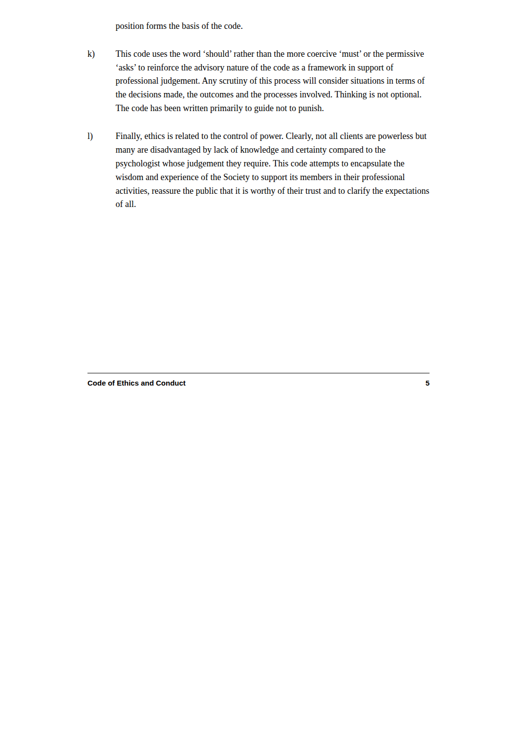position forms the basis of the code.
k) This code uses the word ‘should’ rather than the more coercive ‘must’ or the permissive ‘asks’ to reinforce the advisory nature of the code as a framework in support of professional judgement. Any scrutiny of this process will consider situations in terms of the decisions made, the outcomes and the processes involved. Thinking is not optional. The code has been written primarily to guide not to punish.
l) Finally, ethics is related to the control of power. Clearly, not all clients are powerless but many are disadvantaged by lack of knowledge and certainty compared to the psychologist whose judgement they require. This code attempts to encapsulate the wisdom and experience of the Society to support its members in their professional activities, reassure the public that it is worthy of their trust and to clarify the expectations of all.
Code of Ethics and Conduct 5